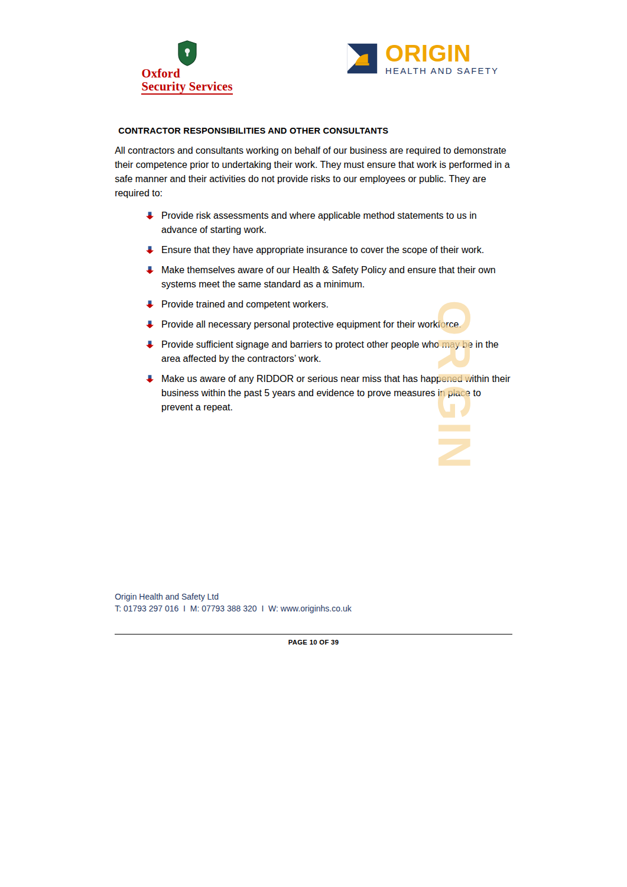Oxford Security Services
ORIGIN
HEALTH AND SAFETY
CONTRACTOR RESPONSIBILITIES AND OTHER CONSULTANTS
All contractors and consultants working on behalf of our business are required to demonstrate their competence prior to undertaking their work. They must ensure that work is performed in a safe manner and their activities do not provide risks to our employees or public. They are required to:
Provide risk assessments and where applicable method statements to us in advance of starting work.
Ensure that they have appropriate insurance to cover the scope of their work.
Make themselves aware of our Health & Safety Policy and ensure that their own systems meet the same standard as a minimum.
Provide trained and competent workers.
Provide all necessary personal protective equipment for their workforce.
Provide sufficient signage and barriers to protect other people who may be in the area affected by the contractors’ work.
Make us aware of any RIDDOR or serious near miss that has happened within their business within the past 5 years and evidence to prove measures in place to prevent a repeat.
ORIGIN
Origin Health and Safety Ltd
T: 01793 297 016 I M: 07793 388 320 I W: www.originhs.co.uk
PAGE 10 OF 39